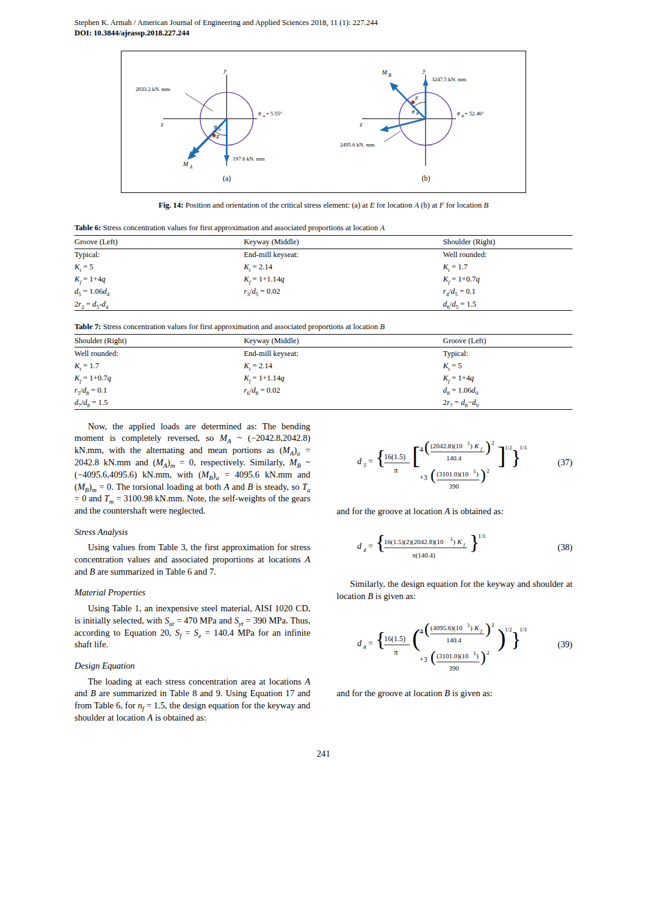Stephen K. Armah / American Journal of Engineering and Applied Sciences 2018, 11 (1): 227.244
DOI: 10.3844/ajeassp.2018.227.244
y z E θ A 2033.2 kN. mm θ A = 5.55° 197.6 kN. mm M A (a) y z F θ B M B 3247.5 kN. mm θ B = 52.46° 2495.6 kN. mm (b)
Fig. 14: Position and orientation of the critical stress element: (a) at E for location A (b) at F for location B
Table 6: Stress concentration values for first approximation and associated proportions at location A
| Groove (Left) | Keyway (Middle) | Shoulder (Right) |
| --- | --- | --- |
| Typical: | End-mill keyseat: | Well rounded: |
| K t = 5 | K t = 2.14 | K t = 1.7 |
| K f = 1+4 q | K f = 1+1.14 q | K f = 1+0.7 q |
| d 5 = 1.06 d 4 | r 3 / d 5 = 0.02 | r 4 / d 5 = 0.1 |
| 2 r 2 = d 5 - d 4 | | d 6 / d 5 = 1.5 |
Table 7: Stress concentration values for first approximation and associated proportions at location B
| Shoulder (Right) | Keyway (Middle) | Groove (Left) |
| --- | --- | --- |
| Well rounded: | End-mill keyseat: | Typical: |
| K t = 1.7 | K t = 2.14 | K t = 5 |
| K f = 1+0.7 q | K f = 1+1.14 q | K f = 1+4 q |
| r 5 / d 8 = 0.1 | r 6 / d 8 = 0.02 | d 8 = 1.06 d 9 |
| d 7 / d 8 = 1.5 | | 2 r 7 = d 8 − d 9 |
Now, the applied loads are determined as: The bending moment is completely reversed, so MA ~ (−2042.8,2042.8) kN.mm, with the alternating and mean portions as (MA)a = 2042.8 kN.mm and (MA)m = 0, respectively. Similarly, MB ~ (−4095.6,4095.6) kN.mm, with (MB)a = 4095.6 kN.mm and (MB)m = 0. The torsional loading at both A and B is steady, so Ta = 0 and Tm = 3100.98 kN.mm. Note, the self-weights of the gears and the countershaft were neglected.
Stress Analysis
Using values from Table 3, the first approximation for stress concentration values and associated proportions at locations A and B are summarized in Table 6 and 7.
Material Properties
Using Table 1, an inexpensive steel material, AISI 1020 CD, is initially selected, with Sut = 470 MPa and Syt = 390 MPa. Thus, according to Equation 20, Sf = Se = 140.4 MPa for an infinite shaft life.
Design Equation
The loading at each stress concentration area at locations A and B are summarized in Table 8 and 9. Using Equation 17 and from Table 6, for nf = 1.5, the design equation for the keyway and shoulder at location A is obtained as:
d 5 = { 16(1.5) π [ 4 ( (2042.8)(10 3 ) K f 140.4 ) 2 +3 ( (3101.0)(10 3 ) 390 ) 2 ] 1/2 } 1/3
(37)
and for the groove at location A is obtained as:
d 4 = { 16(1.5)(2)(2042.8)(10 3 ) K f π(140.4) } 1/3
(38)
Similarly, the design equation for the keyway and shoulder at location B is given as:
d 8 = { 16(1.5) π ( 4 ( (4095.6)(10 3 ) K f 140.4 ) 2 +3 ( (3101.0)(10 3 ) 390 ) 2 ) 1/2 } 1/3
(39)
and for the groove at location B is given as:
241